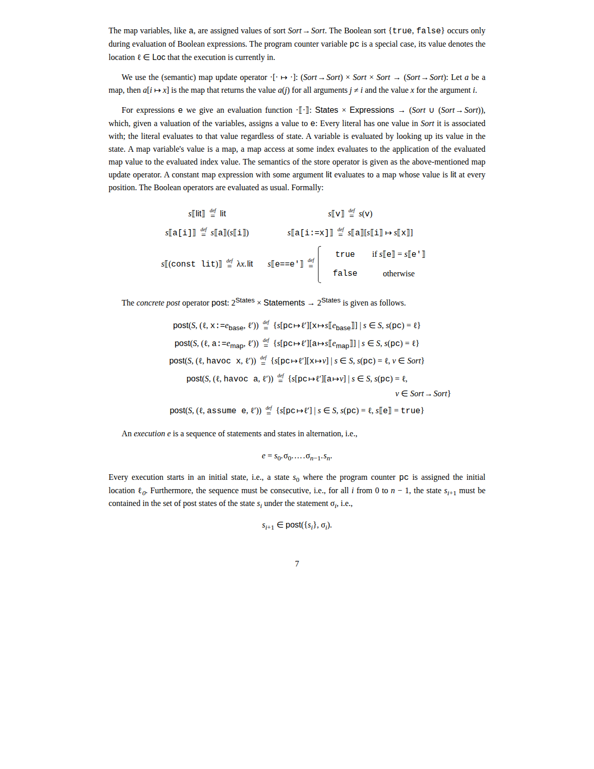The map variables, like a, are assigned values of sort Sort → Sort. The Boolean sort {true, false} occurs only during evaluation of Boolean expressions. The program counter variable pc is a special case, its value denotes the location ℓ ∈ Loc that the execution is currently in.
We use the (semantic) map update operator ·[· ↦ ·]: (Sort → Sort) × Sort × Sort → (Sort → Sort): Let a be a map, then a[i ↦ x] is the map that returns the value a(j) for all arguments j ≠ i and the value x for the argument i.
For expressions e we give an evaluation function ·⟦·⟧: States × Expressions → (Sort ∪ (Sort → Sort)), which, given a valuation of the variables, assigns a value to e: Every literal has one value in Sort it is associated with; the literal evaluates to that value regardless of state. A variable is evaluated by looking up its value in the state. A map variable's value is a map, a map access at some index evaluates to the application of the evaluated map value to the evaluated index value. The semantics of the store operator is given as the above-mentioned map update operator. A constant map expression with some argument lit evaluates to a map whose value is lit at every position. The Boolean operators are evaluated as usual. Formally:
| s ⟦ lit ⟧ def = lit | s ⟦ v ⟧ def = s ( v ) |
| s ⟦ a[i] ⟧ def = s ⟦ a ⟧( s ⟦ i ⟧) | s ⟦ a[i:=x] ⟧ def = s ⟦ a ⟧[ s ⟦ i ⟧ ↦ s ⟦ x ⟧] |
| s ⟦( const lit )⟧ def = λ x . lit | s ⟦ e==e′ ⟧ def = / true / if s ⟦ e ⟧ = s ⟦ e′ ⟧ / / false / otherwise / |
The concrete post operator post: 2States × Statements → 2States is given as follows.
post(S, (ℓ, x:=ebase, ℓ′)) def= {s[pc ↦ ℓ′][x ↦ s⟦ebase⟧] | s ∈ S, s(pc) = ℓ}
post(S, (ℓ, a:=emap, ℓ′)) def= {s[pc ↦ ℓ′][a ↦ s⟦emap⟧] | s ∈ S, s(pc) = ℓ}
post(S, (ℓ, havoc x, ℓ′)) def= {s[pc ↦ ℓ′][x ↦ v] | s ∈ S, s(pc) = ℓ, v ∈ Sort}
post(S, (ℓ, havoc a, ℓ′)) def= {s[pc ↦ ℓ′][a ↦ v] | s ∈ S, s(pc) = ℓ,
v ∈ Sort → Sort}
post(S, (ℓ, assume e, ℓ′)) def= {s[pc ↦ ℓ′] | s ∈ S, s(pc) = ℓ, s⟦e⟧ = true}
An execution e is a sequence of statements and states in alternation, i.e.,
e = s0. σ0. … . σn−1. sn.
Every execution starts in an initial state, i.e., a state s0 where the program counter pc is assigned the initial location ℓ0. Furthermore, the sequence must be consecutive, i.e., for all i from 0 to n − 1, the state si+1 must be contained in the set of post states of the state si under the statement σi, i.e.,
si+1 ∈ post({si}, σi).
7